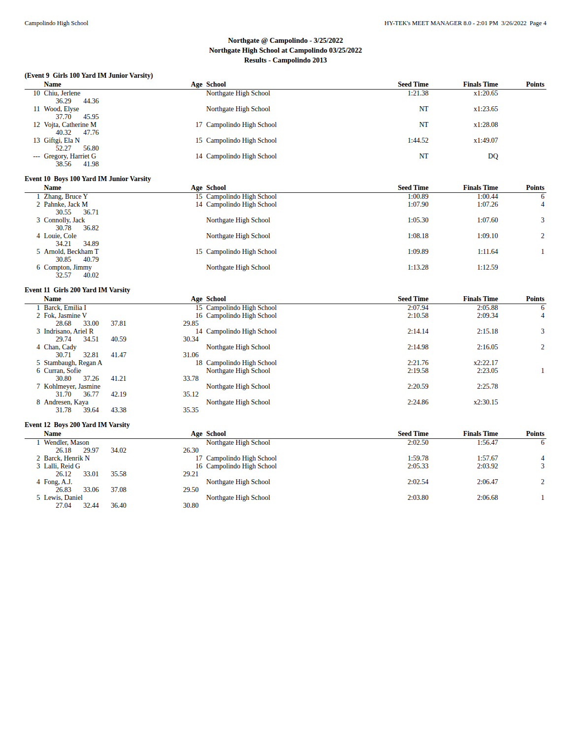Campolindo High School
HY-TEK's MEET MANAGER 8.0 - 2:01 PM 3/26/2022 Page 4
Northgate @ Campolindo - 3/25/2022
Northgate High School at Campolindo 03/25/2022
Results - Campolindo 2013
(Event 9 Girls 100 Yard IM Junior Varsity)
| | Name | Age | School | Seed Time | Finals Time | Points |
| --- | --- | --- | --- | --- | --- | --- |
| 10 | Chiu, Jerlene | | Northgate High School | 1:21.38 | x1:20.65 | |
| | 36.29 44.36 | |
| 11 | Wood, Elyse | | Northgate High School | NT | x1:23.65 | |
| | 37.70 45.95 | |
| 12 | Vojta, Catherine M | 17 | Campolindo High School | NT | x1:28.08 | |
| | 40.32 47.76 | |
| 13 | Giftgi, Ela N | 15 | Campolindo High School | 1:44.52 | x1:49.07 | |
| | 52.27 56.80 | |
| --- | Gregory, Harriet G | 14 | Campolindo High School | NT | DQ | |
| | 38.56 41.98 | |
Event 10 Boys 100 Yard IM Junior Varsity
| | Name | Age | School | Seed Time | Finals Time | Points |
| --- | --- | --- | --- | --- | --- | --- |
| 1 | Zhang, Bruce Y | 15 | Campolindo High School | 1:00.89 | 1:00.44 | 6 |
| 2 | Pahnke, Jack M | 14 | Campolindo High School | 1:07.90 | 1:07.26 | 4 |
| | 30.55 36.71 | |
| 3 | Connolly, Jack | | Northgate High School | 1:05.30 | 1:07.60 | 3 |
| | 30.78 36.82 | |
| 4 | Louie, Cole | | Northgate High School | 1:08.18 | 1:09.10 | 2 |
| | 34.21 34.89 | |
| 5 | Arnold, Beckham T | 15 | Campolindo High School | 1:09.89 | 1:11.64 | 1 |
| | 30.85 40.79 | |
| 6 | Compton, Jimmy | | Northgate High School | 1:13.28 | 1:12.59 | |
| | 32.57 40.02 | |
Event 11 Girls 200 Yard IM Varsity
| | Name | Age | School | Seed Time | Finals Time | Points |
| --- | --- | --- | --- | --- | --- | --- |
| 1 | Barck, Emilia I | 15 | Campolindo High School | 2:07.94 | 2:05.88 | 6 |
| 2 | Fok, Jasmine V | 16 | Campolindo High School | 2:10.58 | 2:09.34 | 4 |
| | 28.68 33.00 37.81 | 29.85 |
| 3 | Indrisano, Ariel R | 14 | Campolindo High School | 2:14.14 | 2:15.18 | 3 |
| | 29.74 34.51 40.59 | 30.34 |
| 4 | Chan, Cady | | Northgate High School | 2:14.98 | 2:16.05 | 2 |
| | 30.71 32.81 41.47 | 31.06 |
| 5 | Stambaugh, Regan A | 18 | Campolindo High School | 2:21.76 | x2:22.17 | |
| 6 | Curran, Sofie | | Northgate High School | 2:19.58 | 2:23.05 | 1 |
| | 30.80 37.26 41.21 | 33.78 |
| 7 | Kohlmeyer, Jasmine | | Northgate High School | 2:20.59 | 2:25.78 | |
| | 31.70 36.77 42.19 | 35.12 |
| 8 | Andresen, Kaya | | Northgate High School | 2:24.86 | x2:30.15 | |
| | 31.78 39.64 43.38 | 35.35 |
Event 12 Boys 200 Yard IM Varsity
| | Name | Age | School | Seed Time | Finals Time | Points |
| --- | --- | --- | --- | --- | --- | --- |
| 1 | Wendler, Mason | | Northgate High School | 2:02.50 | 1:56.47 | 6 |
| | 26.18 29.97 34.02 | 26.30 |
| 2 | Barck, Henrik N | 17 | Campolindo High School | 1:59.78 | 1:57.67 | 4 |
| 3 | Lalli, Reid G | 16 | Campolindo High School | 2:05.33 | 2:03.92 | 3 |
| | 26.12 33.01 35.58 | 29.21 |
| 4 | Fong, A.J. | | Northgate High School | 2:02.54 | 2:06.47 | 2 |
| | 26.83 33.06 37.08 | 29.50 |
| 5 | Lewis, Daniel | | Northgate High School | 2:03.80 | 2:06.68 | 1 |
| | 27.04 32.44 36.40 | 30.80 |